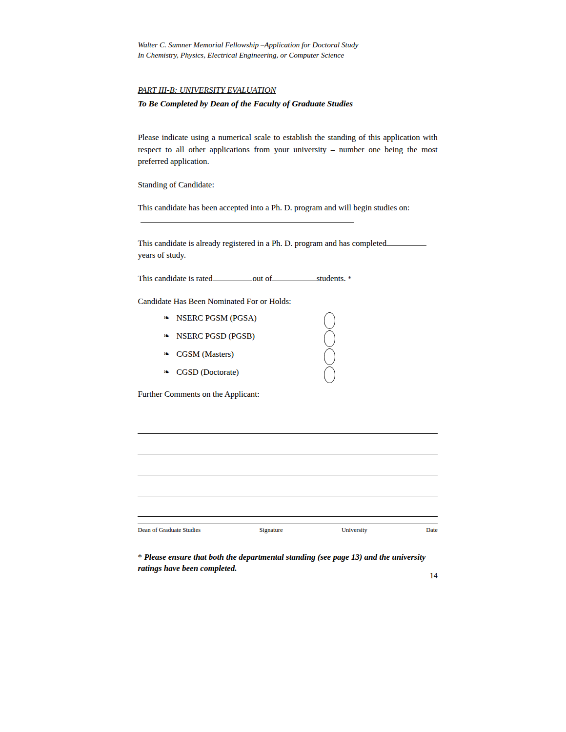Walter C. Sumner Memorial Fellowship –Application for Doctoral Study
In Chemistry, Physics, Electrical Engineering, or Computer Science
PART III-B: UNIVERSITY EVALUATION
To Be Completed by Dean of the Faculty of Graduate Studies
Please indicate using a numerical scale to establish the standing of this application with respect to all other applications from your university – number one being the most preferred application.
Standing of Candidate:
This candidate has been accepted into a Ph. D. program and will begin studies on:
This candidate is already registered in a Ph. D. program and has completed years of study.
This candidate is rated out of students. *
Candidate Has Been Nominated For or Holds:
❧NSERC PGSM (PGSA)
❧NSERC PGSD (PGSB)
❧CGSM (Masters)
❧CGSD (Doctorate)
Further Comments on the Applicant:
Dean of Graduate Studies Signature University Date
* Please ensure that both the departmental standing (see page 13) and the university ratings have been completed.
14